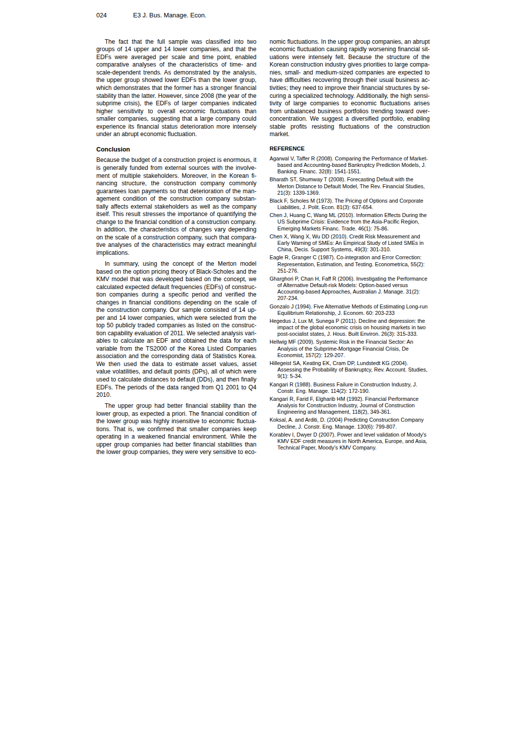024 E3 J. Bus. Manage. Econ.
The fact that the full sample was classified into two groups of 14 upper and 14 lower companies, and that the EDFs were averaged per scale and time point, enabled comparative analyses of the characteristics of time- and scale-dependent trends. As demonstrated by the analysis, the upper group showed lower EDFs than the lower group, which demonstrates that the former has a stronger financial stability than the latter. However, since 2008 (the year of the subprime crisis), the EDFs of larger companies indicated higher sensitivity to overall economic fluctuations than smaller companies, suggesting that a large company could experience its financial status deterioration more intensely under an abrupt economic fluctuation.
Conclusion
Because the budget of a construction project is enormous, it is generally funded from external sources with the involvement of multiple stakeholders. Moreover, in the Korean financing structure, the construction company commonly guarantees loan payments so that deterioration of the management condition of the construction company substantially affects external stakeholders as well as the company itself. This result stresses the importance of quantifying the change to the financial condition of a construction company. In addition, the characteristics of changes vary depending on the scale of a construction company, such that comparative analyses of the characteristics may extract meaningful implications.
In summary, using the concept of the Merton model based on the option pricing theory of Black-Scholes and the KMV model that was developed based on the concept, we calculated expected default frequencies (EDFs) of construction companies during a specific period and verified the changes in financial conditions depending on the scale of the construction company. Our sample consisted of 14 upper and 14 lower companies, which were selected from the top 50 publicly traded companies as listed on the construction capability evaluation of 2011. We selected analysis variables to calculate an EDF and obtained the data for each variable from the TS2000 of the Korea Listed Companies association and the corresponding data of Statistics Korea. We then used the data to estimate asset values, asset value volatilities, and default points (DPs), all of which were used to calculate distances to default (DDs), and then finally EDFs. The periods of the data ranged from Q1 2001 to Q4 2010.
The upper group had better financial stability than the lower group, as expected a priori. The financial condition of the lower group was highly insensitive to economic fluctuations. That is, we confirmed that smaller companies keep operating in a weakened financial environment. While the upper group companies had better financial stabilities than the lower group companies, they were very sensitive to economic fluctuations. In the upper group companies, an abrupt economic fluctuation causing rapidly worsening financial situations were intensely felt. Because the structure of the Korean construction industry gives priorities to large companies, small- and medium-sized companies are expected to have difficulties recovering through their usual business activities; they need to improve their financial structures by securing a specialized technology. Additionally, the high sensitivity of large companies to economic fluctuations arises from unbalanced business portfolios trending toward overconcentration. We suggest a diversified portfolio, enabling stable profits resisting fluctuations of the construction market.
REFERENCE
Agarwal V, Taffer R (2008). Comparing the Performance of Market-based and Accounting-based Bankruptcy Prediction Models, J. Banking. Financ. 32(8): 1541-1551.
Bharath ST, Shumway T (2008). Forecasting Default with the Merton Distance to Default Model, The Rev. Financial Studies, 21(3): 1339-1369.
Black F, Scholes M (1973). The Pricing of Options and Corporate Liabilities, J. Polit. Econ. 81(3): 637-654.
Chen J, Huang C, Wang ML (2010). Information Effects During the US Subprime Crisis: Evidence from the Asia-Pacific Region, Emerging Markets Financ. Trade. 46(1): 75-86.
Chen X, Wang X, Wu DD (2010). Credit Risk Measurement and Early Warning of SMEs: An Empirical Study of Listed SMEs in China, Decis. Support Systems, 49(3): 301-310.
Eagle R, Granger C (1987). Co-integration and Error Correction: Representation, Estimation, and Testing. Econometrica, 55(2): 251-276.
Gharghori P, Chan H, Faff R (2006). Investigating the Performance of Alternative Default-risk Models: Option-based versus Accounting-based Approaches, Australian J. Manage. 31(2): 207-234.
Gonzalo J (1994). Five Alternative Methods of Estimating Long-run Equilibrium Relationship, J. Econom. 60: 203-233
Hegedus J, Lux M, Sunega P (2011). Decline and depression: the impact of the global economic crisis on housing markets in two post-socialist states, J. Hous. Built Environ. 26(3): 315-333.
Hellwig MF (2009). Systemic Risk in the Financial Sector: An Analysis of the Subprime-Mortgage Financial Crisis, De Economist, 157(2): 129-207.
Hillegeist SA, Keating EK, Cram DP, Lundstedt KG (2004). Assessing the Probability of Bankruptcy, Rev. Account. Studies, 9(1): 5-34.
Kangari R (1988). Business Failure in Construction Industry, J. Constr. Eng. Manage. 114(2): 172-190.
Kangari R, Farid F, Elgharib HM (1992). Financial Performance Analysis for Construction Industry, Journal of Construction Engineering and Management, 118(2), 349-361.
Koksal, A. and Arditi, D. (2004) Predicting Construction Company Decline, J. Constr. Eng. Manage. 130(6): 799-807.
Korablev I, Dwyer D (2007). Power and level validation of Moody's KMV EDF credit measures in North America, Europe, and Asia, Technical Paper, Moody's KMV Company.